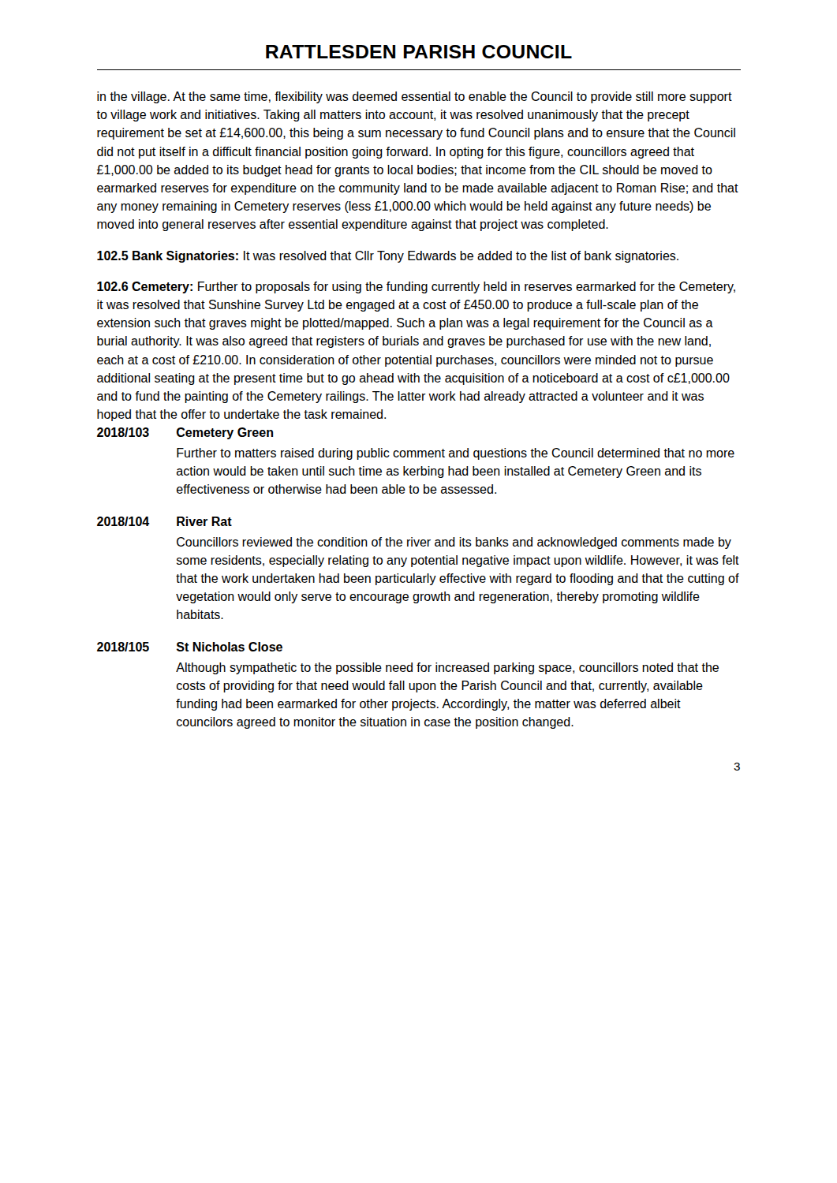RATTLESDEN PARISH COUNCIL
in the village. At the same time, flexibility was deemed essential to enable the Council to provide still more support to village work and initiatives. Taking all matters into account, it was resolved unanimously that the precept requirement be set at £14,600.00, this being a sum necessary to fund Council plans and to ensure that the Council did not put itself in a difficult financial position going forward. In opting for this figure, councillors agreed that £1,000.00 be added to its budget head for grants to local bodies; that income from the CIL should be moved to earmarked reserves for expenditure on the community land to be made available adjacent to Roman Rise; and that any money remaining in Cemetery reserves (less £1,000.00 which would be held against any future needs) be moved into general reserves after essential expenditure against that project was completed.
102.5 Bank Signatories: It was resolved that Cllr Tony Edwards be added to the list of bank signatories.
102.6 Cemetery: Further to proposals for using the funding currently held in reserves earmarked for the Cemetery, it was resolved that Sunshine Survey Ltd be engaged at a cost of £450.00 to produce a full-scale plan of the extension such that graves might be plotted/mapped. Such a plan was a legal requirement for the Council as a burial authority. It was also agreed that registers of burials and graves be purchased for use with the new land, each at a cost of £210.00. In consideration of other potential purchases, councillors were minded not to pursue additional seating at the present time but to go ahead with the acquisition of a noticeboard at a cost of c£1,000.00 and to fund the painting of the Cemetery railings. The latter work had already attracted a volunteer and it was hoped that the offer to undertake the task remained.
2018/103
Cemetery Green
Further to matters raised during public comment and questions the Council determined that no more action would be taken until such time as kerbing had been installed at Cemetery Green and its effectiveness or otherwise had been able to be assessed.
2018/104
River Rat
Councillors reviewed the condition of the river and its banks and acknowledged comments made by some residents, especially relating to any potential negative impact upon wildlife. However, it was felt that the work undertaken had been particularly effective with regard to flooding and that the cutting of vegetation would only serve to encourage growth and regeneration, thereby promoting wildlife habitats.
2018/105
St Nicholas Close
Although sympathetic to the possible need for increased parking space, councillors noted that the costs of providing for that need would fall upon the Parish Council and that, currently, available funding had been earmarked for other projects. Accordingly, the matter was deferred albeit councilors agreed to monitor the situation in case the position changed.
3